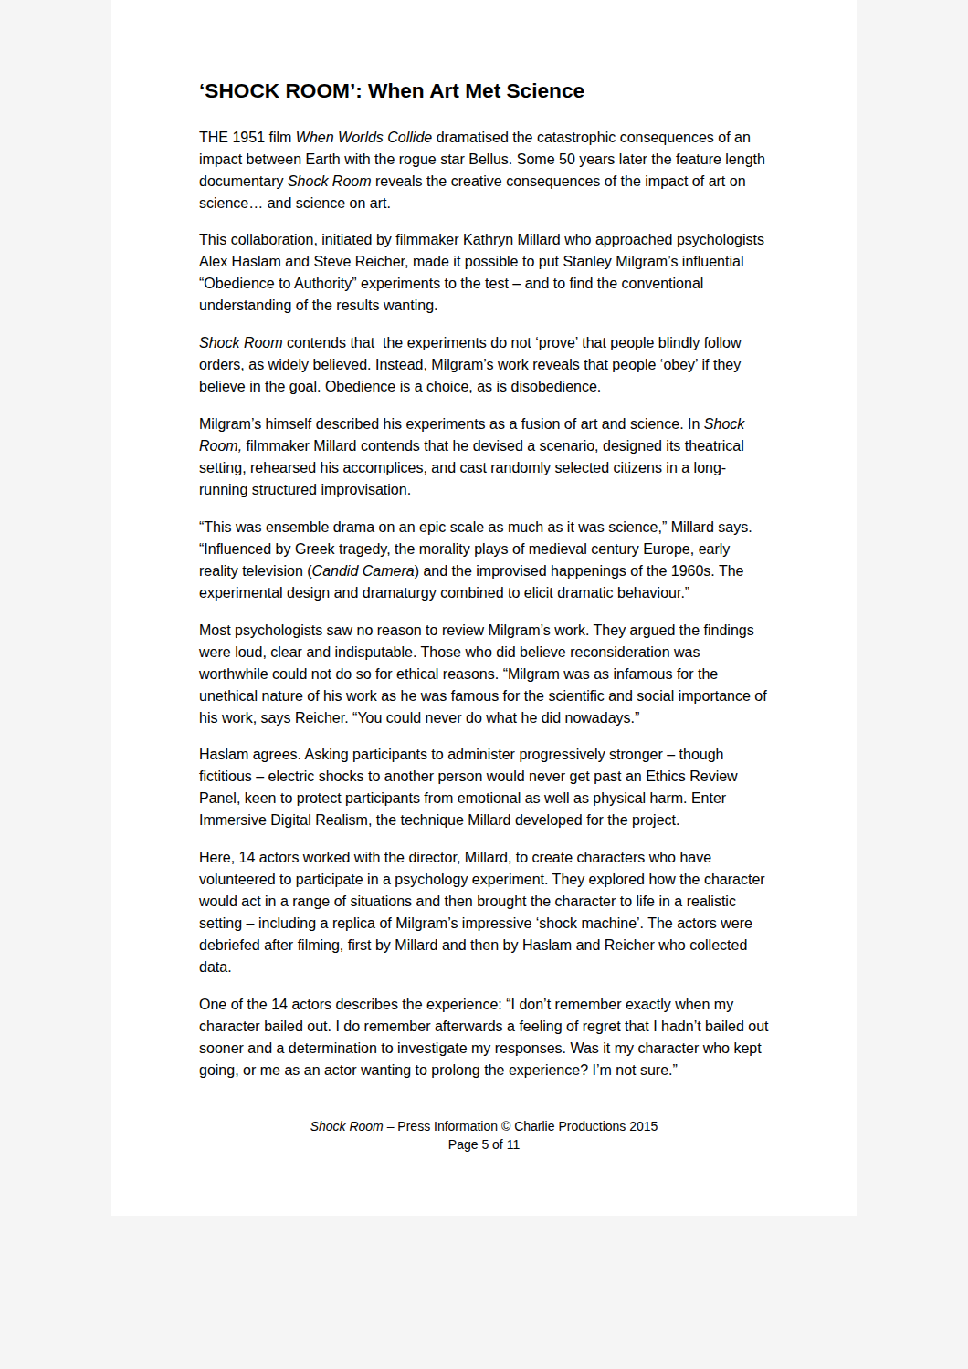‘SHOCK ROOM’: When Art Met Science
THE 1951 film When Worlds Collide dramatised the catastrophic consequences of an impact between Earth with the rogue star Bellus. Some 50 years later the feature length documentary Shock Room reveals the creative consequences of the impact of art on science… and science on art.
This collaboration, initiated by filmmaker Kathryn Millard who approached psychologists Alex Haslam and Steve Reicher, made it possible to put Stanley Milgram’s influential “Obedience to Authority” experiments to the test – and to find the conventional understanding of the results wanting.
Shock Room contends that the experiments do not ‘prove’ that people blindly follow orders, as widely believed. Instead, Milgram’s work reveals that people ‘obey’ if they believe in the goal. Obedience is a choice, as is disobedience.
Milgram’s himself described his experiments as a fusion of art and science. In Shock Room, filmmaker Millard contends that he devised a scenario, designed its theatrical setting, rehearsed his accomplices, and cast randomly selected citizens in a long-running structured improvisation.
“This was ensemble drama on an epic scale as much as it was science,” Millard says. “Influenced by Greek tragedy, the morality plays of medieval century Europe, early reality television (Candid Camera) and the improvised happenings of the 1960s. The experimental design and dramaturgy combined to elicit dramatic behaviour.”
Most psychologists saw no reason to review Milgram’s work. They argued the findings were loud, clear and indisputable. Those who did believe reconsideration was worthwhile could not do so for ethical reasons. “Milgram was as infamous for the unethical nature of his work as he was famous for the scientific and social importance of his work, says Reicher. “You could never do what he did nowadays.”
Haslam agrees. Asking participants to administer progressively stronger – though fictitious – electric shocks to another person would never get past an Ethics Review Panel, keen to protect participants from emotional as well as physical harm. Enter Immersive Digital Realism, the technique Millard developed for the project.
Here, 14 actors worked with the director, Millard, to create characters who have volunteered to participate in a psychology experiment. They explored how the character would act in a range of situations and then brought the character to life in a realistic setting – including a replica of Milgram’s impressive ‘shock machine’. The actors were debriefed after filming, first by Millard and then by Haslam and Reicher who collected data.
One of the 14 actors describes the experience: “I don’t remember exactly when my character bailed out. I do remember afterwards a feeling of regret that I hadn’t bailed out sooner and a determination to investigate my responses. Was it my character who kept going, or me as an actor wanting to prolong the experience? I’m not sure.”
Shock Room – Press Information © Charlie Productions 2015
Page 5 of 11